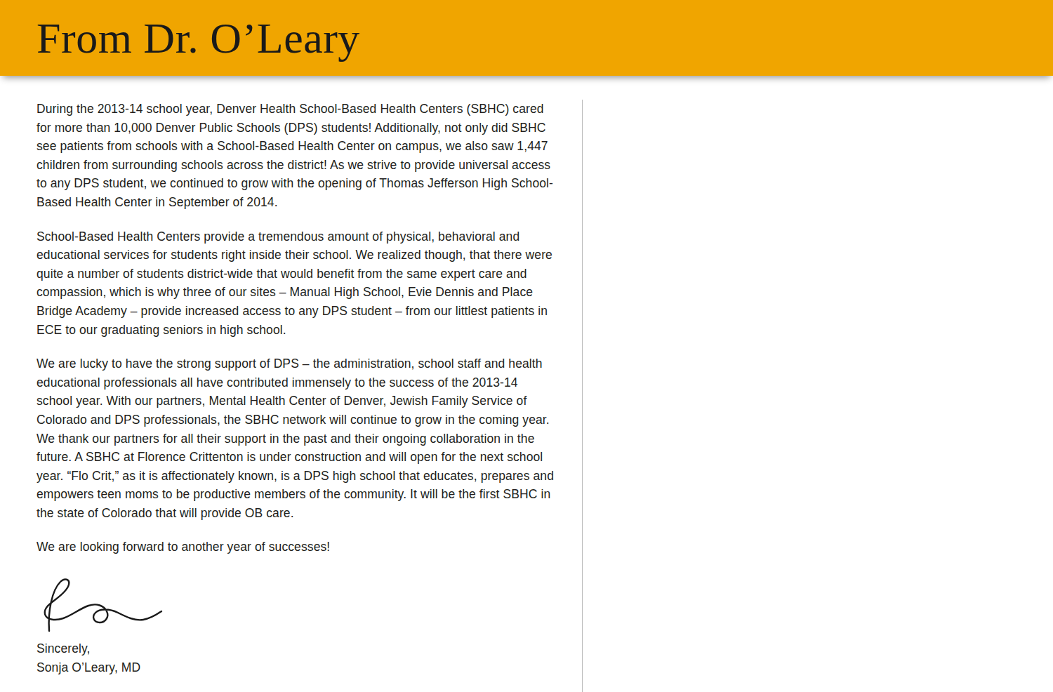From Dr. O’Leary
During the 2013-14 school year, Denver Health School-Based Health Centers (SBHC) cared for more than 10,000 Denver Public Schools (DPS) students! Additionally, not only did SBHC see patients from schools with a School-Based Health Center on campus, we also saw 1,447 children from surrounding schools across the district! As we strive to provide universal access to any DPS student, we continued to grow with the opening of Thomas Jefferson High School-Based Health Center in September of 2014.
School-Based Health Centers provide a tremendous amount of physical, behavioral and educational services for students right inside their school. We realized though, that there were quite a number of students district-wide that would benefit from the same expert care and compassion, which is why three of our sites – Manual High School, Evie Dennis and Place Bridge Academy – provide increased access to any DPS student – from our littlest patients in ECE to our graduating seniors in high school.
We are lucky to have the strong support of DPS – the administration, school staff and health educational professionals all have contributed immensely to the success of the 2013-14 school year. With our partners, Mental Health Center of Denver, Jewish Family Service of Colorado and DPS professionals, the SBHC network will continue to grow in the coming year. We thank our partners for all their support in the past and their ongoing collaboration in the future. A SBHC at Florence Crittenton is under construction and will open for the next school year. “Flo Crit,” as it is affectionately known, is a DPS high school that educates, prepares and empowers teen moms to be productive members of the community. It will be the first SBHC in the state of Colorado that will provide OB care.
We are looking forward to another year of successes!
Sincerely,
Sonja O’Leary, MD